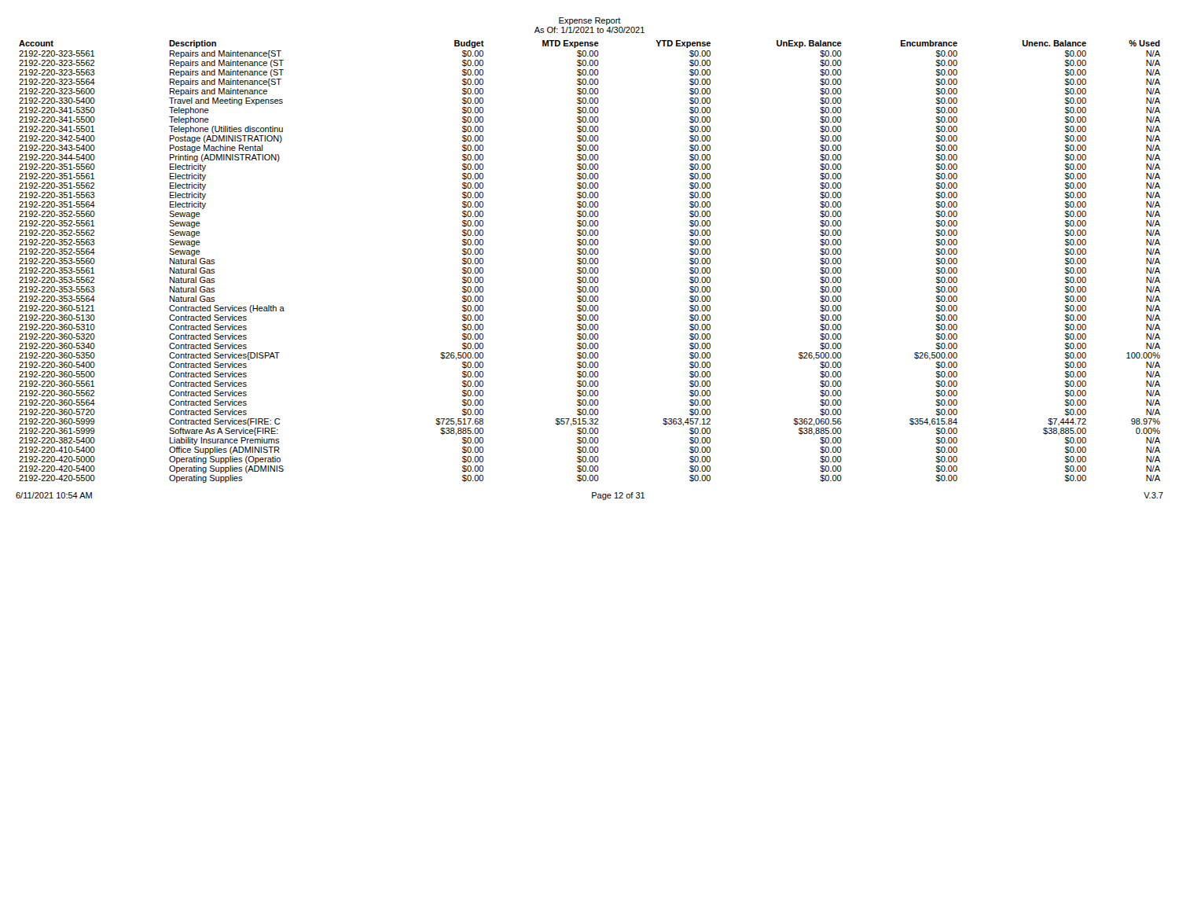Expense Report
As Of: 1/1/2021 to 4/30/2021
| Account | Description | Budget | MTD Expense | YTD Expense | UnExp. Balance | Encumbrance | Unenc. Balance | % Used |
| --- | --- | --- | --- | --- | --- | --- | --- | --- |
| 2192-220-323-5561 | Repairs and Maintenance{ST | $0.00 | $0.00 | $0.00 | $0.00 | $0.00 | $0.00 | N/A |
| 2192-220-323-5562 | Repairs and Maintenance (ST | $0.00 | $0.00 | $0.00 | $0.00 | $0.00 | $0.00 | N/A |
| 2192-220-323-5563 | Repairs and Maintenance (ST | $0.00 | $0.00 | $0.00 | $0.00 | $0.00 | $0.00 | N/A |
| 2192-220-323-5564 | Repairs and Maintenance{ST | $0.00 | $0.00 | $0.00 | $0.00 | $0.00 | $0.00 | N/A |
| 2192-220-323-5600 | Repairs and Maintenance | $0.00 | $0.00 | $0.00 | $0.00 | $0.00 | $0.00 | N/A |
| 2192-220-330-5400 | Travel and Meeting Expenses | $0.00 | $0.00 | $0.00 | $0.00 | $0.00 | $0.00 | N/A |
| 2192-220-341-5350 | Telephone | $0.00 | $0.00 | $0.00 | $0.00 | $0.00 | $0.00 | N/A |
| 2192-220-341-5500 | Telephone | $0.00 | $0.00 | $0.00 | $0.00 | $0.00 | $0.00 | N/A |
| 2192-220-341-5501 | Telephone (Utilities discontinu | $0.00 | $0.00 | $0.00 | $0.00 | $0.00 | $0.00 | N/A |
| 2192-220-342-5400 | Postage (ADMINISTRATION) | $0.00 | $0.00 | $0.00 | $0.00 | $0.00 | $0.00 | N/A |
| 2192-220-343-5400 | Postage Machine Rental | $0.00 | $0.00 | $0.00 | $0.00 | $0.00 | $0.00 | N/A |
| 2192-220-344-5400 | Printing (ADMINISTRATION) | $0.00 | $0.00 | $0.00 | $0.00 | $0.00 | $0.00 | N/A |
| 2192-220-351-5560 | Electricity | $0.00 | $0.00 | $0.00 | $0.00 | $0.00 | $0.00 | N/A |
| 2192-220-351-5561 | Electricity | $0.00 | $0.00 | $0.00 | $0.00 | $0.00 | $0.00 | N/A |
| 2192-220-351-5562 | Electricity | $0.00 | $0.00 | $0.00 | $0.00 | $0.00 | $0.00 | N/A |
| 2192-220-351-5563 | Electricity | $0.00 | $0.00 | $0.00 | $0.00 | $0.00 | $0.00 | N/A |
| 2192-220-351-5564 | Electricity | $0.00 | $0.00 | $0.00 | $0.00 | $0.00 | $0.00 | N/A |
| 2192-220-352-5560 | Sewage | $0.00 | $0.00 | $0.00 | $0.00 | $0.00 | $0.00 | N/A |
| 2192-220-352-5561 | Sewage | $0.00 | $0.00 | $0.00 | $0.00 | $0.00 | $0.00 | N/A |
| 2192-220-352-5562 | Sewage | $0.00 | $0.00 | $0.00 | $0.00 | $0.00 | $0.00 | N/A |
| 2192-220-352-5563 | Sewage | $0.00 | $0.00 | $0.00 | $0.00 | $0.00 | $0.00 | N/A |
| 2192-220-352-5564 | Sewage | $0.00 | $0.00 | $0.00 | $0.00 | $0.00 | $0.00 | N/A |
| 2192-220-353-5560 | Natural Gas | $0.00 | $0.00 | $0.00 | $0.00 | $0.00 | $0.00 | N/A |
| 2192-220-353-5561 | Natural Gas | $0.00 | $0.00 | $0.00 | $0.00 | $0.00 | $0.00 | N/A |
| 2192-220-353-5562 | Natural Gas | $0.00 | $0.00 | $0.00 | $0.00 | $0.00 | $0.00 | N/A |
| 2192-220-353-5563 | Natural Gas | $0.00 | $0.00 | $0.00 | $0.00 | $0.00 | $0.00 | N/A |
| 2192-220-353-5564 | Natural Gas | $0.00 | $0.00 | $0.00 | $0.00 | $0.00 | $0.00 | N/A |
| 2192-220-360-5121 | Contracted Services (Health a | $0.00 | $0.00 | $0.00 | $0.00 | $0.00 | $0.00 | N/A |
| 2192-220-360-5130 | Contracted Services | $0.00 | $0.00 | $0.00 | $0.00 | $0.00 | $0.00 | N/A |
| 2192-220-360-5310 | Contracted Services | $0.00 | $0.00 | $0.00 | $0.00 | $0.00 | $0.00 | N/A |
| 2192-220-360-5320 | Contracted Services | $0.00 | $0.00 | $0.00 | $0.00 | $0.00 | $0.00 | N/A |
| 2192-220-360-5340 | Contracted Services | $0.00 | $0.00 | $0.00 | $0.00 | $0.00 | $0.00 | N/A |
| 2192-220-360-5350 | Contracted Services{DISPAT | $26,500.00 | $0.00 | $0.00 | $26,500.00 | $26,500.00 | $0.00 | 100.00% |
| 2192-220-360-5400 | Contracted Services | $0.00 | $0.00 | $0.00 | $0.00 | $0.00 | $0.00 | N/A |
| 2192-220-360-5500 | Contracted Services | $0.00 | $0.00 | $0.00 | $0.00 | $0.00 | $0.00 | N/A |
| 2192-220-360-5561 | Contracted Services | $0.00 | $0.00 | $0.00 | $0.00 | $0.00 | $0.00 | N/A |
| 2192-220-360-5562 | Contracted Services | $0.00 | $0.00 | $0.00 | $0.00 | $0.00 | $0.00 | N/A |
| 2192-220-360-5564 | Contracted Services | $0.00 | $0.00 | $0.00 | $0.00 | $0.00 | $0.00 | N/A |
| 2192-220-360-5720 | Contracted Services | $0.00 | $0.00 | $0.00 | $0.00 | $0.00 | $0.00 | N/A |
| 2192-220-360-5999 | Contracted Services(FIRE: C | $725,517.68 | $57,515.32 | $363,457.12 | $362,060.56 | $354,615.84 | $7,444.72 | 98.97% |
| 2192-220-361-5999 | Software As A Service{FIRE: | $38,885.00 | $0.00 | $0.00 | $38,885.00 | $0.00 | $38,885.00 | 0.00% |
| 2192-220-382-5400 | Liability Insurance Premiums | $0.00 | $0.00 | $0.00 | $0.00 | $0.00 | $0.00 | N/A |
| 2192-220-410-5400 | Office Supplies (ADMINISTR | $0.00 | $0.00 | $0.00 | $0.00 | $0.00 | $0.00 | N/A |
| 2192-220-420-5000 | Operating Supplies (Operatio | $0.00 | $0.00 | $0.00 | $0.00 | $0.00 | $0.00 | N/A |
| 2192-220-420-5400 | Operating Supplies (ADMINIS | $0.00 | $0.00 | $0.00 | $0.00 | $0.00 | $0.00 | N/A |
| 2192-220-420-5500 | Operating Supplies | $0.00 | $0.00 | $0.00 | $0.00 | $0.00 | $0.00 | N/A |
6/11/2021 10:54 AM
Page 12 of 31
V.3.7